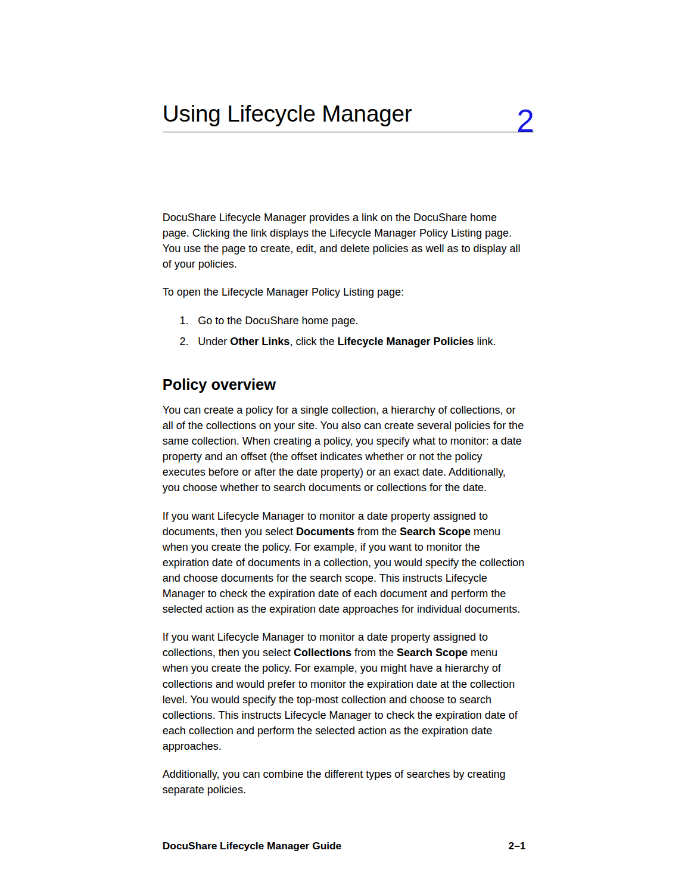Using Lifecycle Manager
2
DocuShare Lifecycle Manager provides a link on the DocuShare home page. Clicking the link displays the Lifecycle Manager Policy Listing page. You use the page to create, edit, and delete policies as well as to display all of your policies.
To open the Lifecycle Manager Policy Listing page:
Go to the DocuShare home page.
Under Other Links, click the Lifecycle Manager Policies link.
Policy overview
You can create a policy for a single collection, a hierarchy of collections, or all of the collections on your site. You also can create several policies for the same collection. When creating a policy, you specify what to monitor: a date property and an offset (the offset indicates whether or not the policy executes before or after the date property) or an exact date. Additionally, you choose whether to search documents or collections for the date.
If you want Lifecycle Manager to monitor a date property assigned to documents, then you select Documents from the Search Scope menu when you create the policy. For example, if you want to monitor the expiration date of documents in a collection, you would specify the collection and choose documents for the search scope. This instructs Lifecycle Manager to check the expiration date of each document and perform the selected action as the expiration date approaches for individual documents.
If you want Lifecycle Manager to monitor a date property assigned to collections, then you select Collections from the Search Scope menu when you create the policy. For example, you might have a hierarchy of collections and would prefer to monitor the expiration date at the collection level. You would specify the top-most collection and choose to search collections. This instructs Lifecycle Manager to check the expiration date of each collection and perform the selected action as the expiration date approaches.
Additionally, you can combine the different types of searches by creating separate policies.
DocuShare Lifecycle Manager Guide
2–1